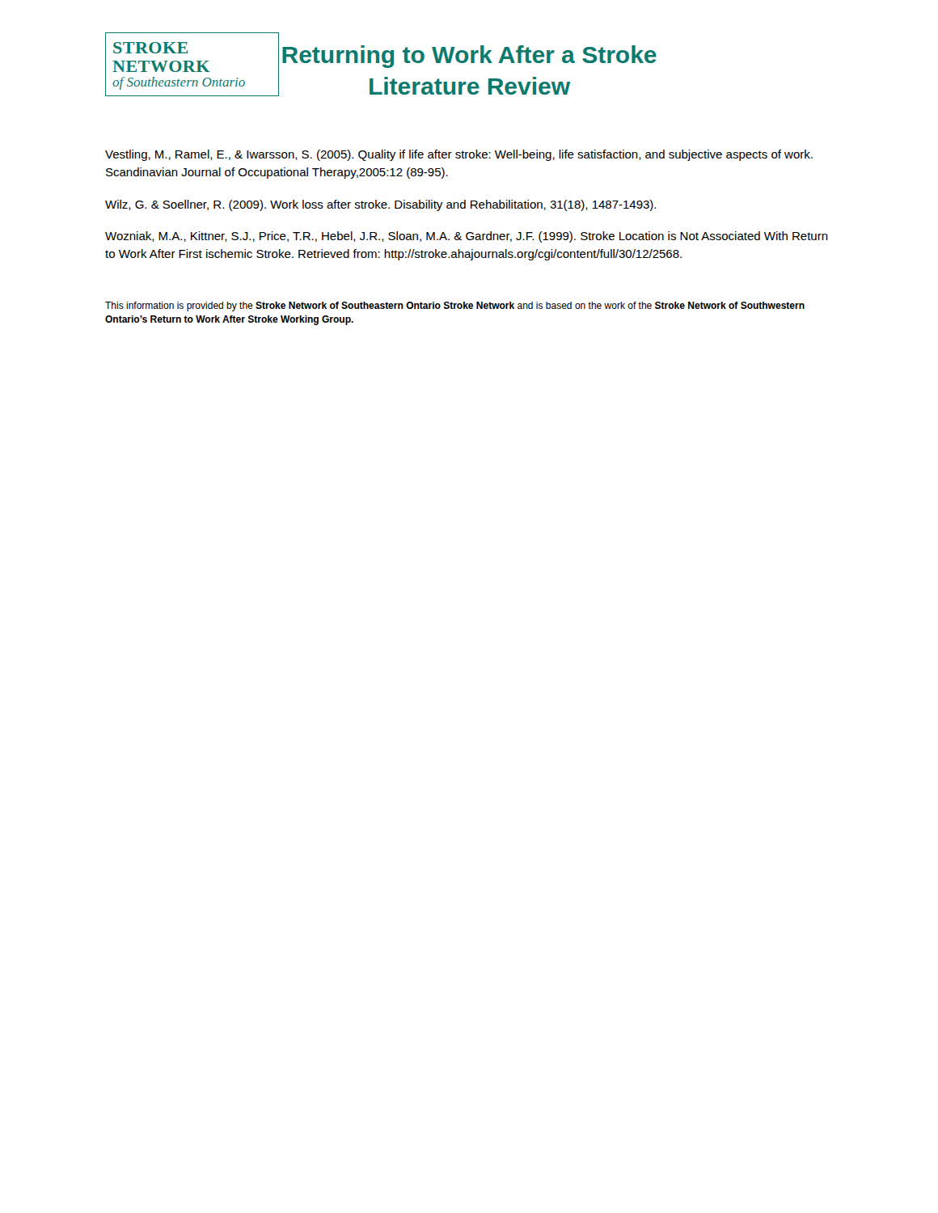STROKE NETWORK
of Southeastern Ontario
Returning to Work After a Stroke
Literature Review
Vestling, M., Ramel, E., & Iwarsson, S. (2005). Quality if life after stroke: Well-being, life satisfaction, and subjective aspects of work. Scandinavian Journal of Occupational Therapy,2005:12 (89-95).
Wilz, G. & Soellner, R. (2009). Work loss after stroke. Disability and Rehabilitation, 31(18), 1487-1493).
Wozniak, M.A., Kittner, S.J., Price, T.R., Hebel, J.R., Sloan, M.A. & Gardner, J.F. (1999). Stroke Location is Not Associated With Return to Work After First ischemic Stroke. Retrieved from: http://stroke.ahajournals.org/cgi/content/full/30/12/2568.
This information is provided by the Stroke Network of Southeastern Ontario Stroke Network and is based on the work of the Stroke Network of Southwestern Ontario’s Return to Work After Stroke Working Group.